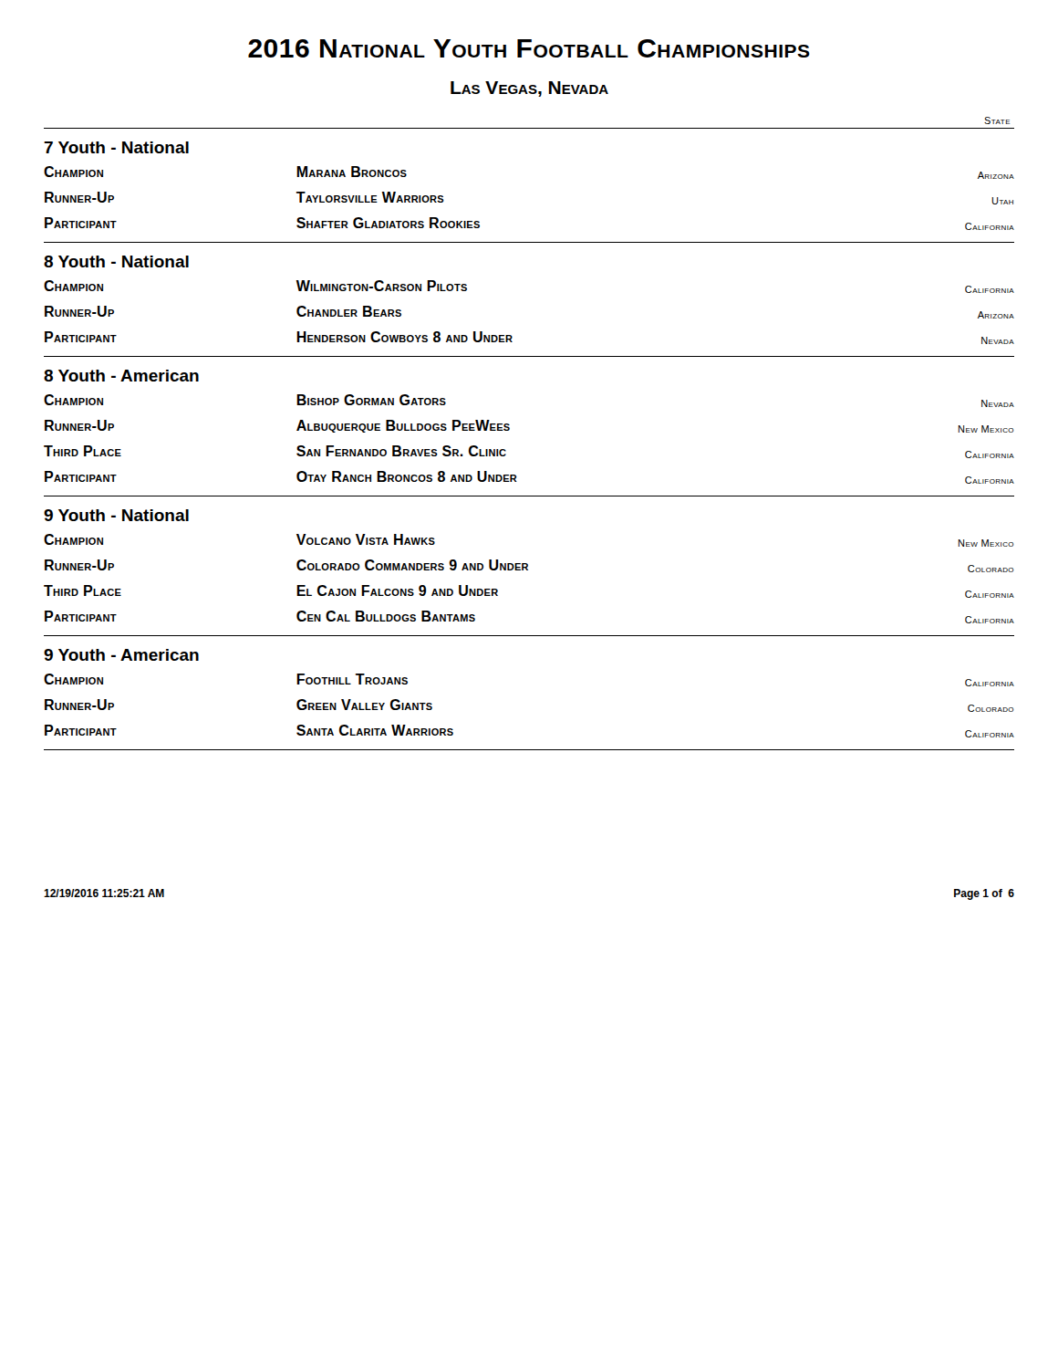2016 National Youth Football Championships
Las Vegas, Nevada
State
7 Youth - National
| Champion | Marana Broncos | Arizona |
| Runner-Up | Taylorsville Warriors | Utah |
| Participant | Shafter Gladiators Rookies | California |
8 Youth - National
| Champion | Wilmington-Carson Pilots | California |
| Runner-Up | Chandler Bears | Arizona |
| Participant | Henderson Cowboys 8 and Under | Nevada |
8 Youth - American
| Champion | Bishop Gorman Gators | Nevada |
| Runner-Up | Albuquerque Bulldogs PeeWees | New Mexico |
| Third Place | San Fernando Braves Sr. Clinic | California |
| Participant | Otay Ranch Broncos 8 and Under | California |
9 Youth - National
| Champion | Volcano Vista Hawks | New Mexico |
| Runner-Up | Colorado Commanders 9 and Under | Colorado |
| Third Place | El Cajon Falcons 9 and Under | California |
| Participant | Cen Cal Bulldogs Bantams | California |
9 Youth - American
| Champion | Foothill Trojans | California |
| Runner-Up | Green Valley Giants | Colorado |
| Participant | Santa Clarita Warriors | California |
12/19/2016 11:25:21 AM
Page 1 of 6